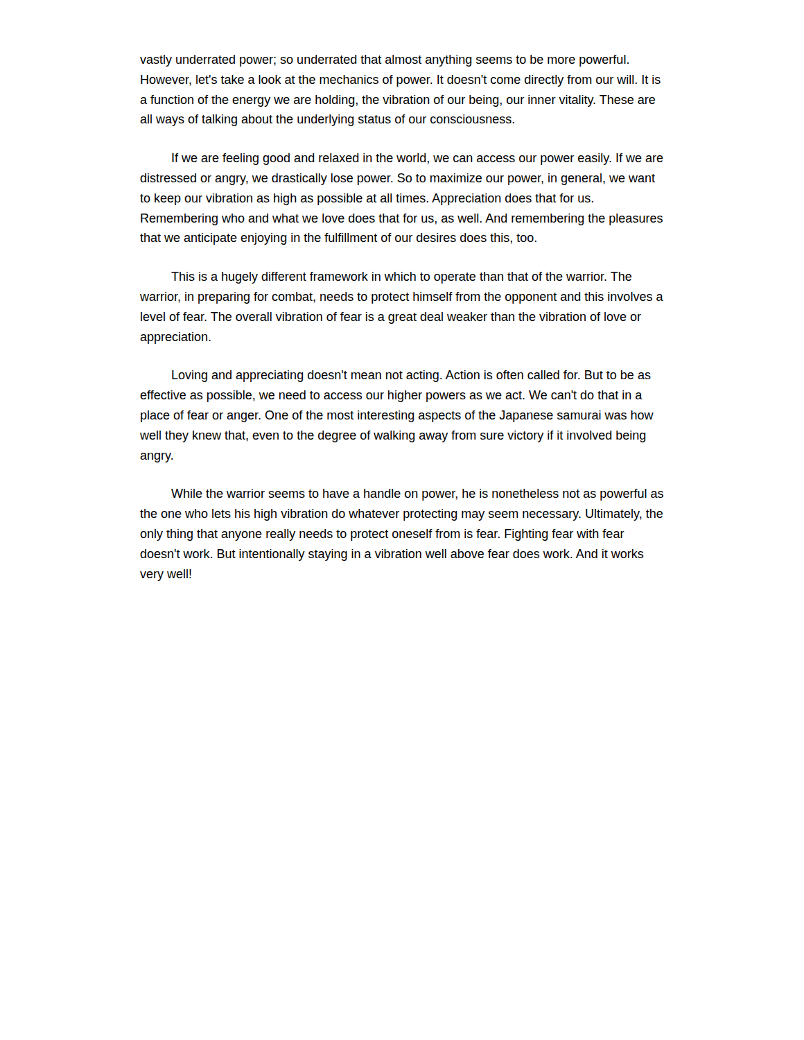vastly underrated power; so underrated that almost anything seems to be more powerful. However, let's take a look at the mechanics of power. It doesn't come directly from our will. It is a function of the energy we are holding, the vibration of our being, our inner vitality. These are all ways of talking about the underlying status of our consciousness.
If we are feeling good and relaxed in the world, we can access our power easily. If we are distressed or angry, we drastically lose power. So to maximize our power, in general, we want to keep our vibration as high as possible at all times. Appreciation does that for us. Remembering who and what we love does that for us, as well. And remembering the pleasures that we anticipate enjoying in the fulfillment of our desires does this, too.
This is a hugely different framework in which to operate than that of the warrior. The warrior, in preparing for combat, needs to protect himself from the opponent and this involves a level of fear. The overall vibration of fear is a great deal weaker than the vibration of love or appreciation.
Loving and appreciating doesn't mean not acting. Action is often called for. But to be as effective as possible, we need to access our higher powers as we act. We can't do that in a place of fear or anger. One of the most interesting aspects of the Japanese samurai was how well they knew that, even to the degree of walking away from sure victory if it involved being angry.
While the warrior seems to have a handle on power, he is nonetheless not as powerful as the one who lets his high vibration do whatever protecting may seem necessary. Ultimately, the only thing that anyone really needs to protect oneself from is fear. Fighting fear with fear doesn't work. But intentionally staying in a vibration well above fear does work. And it works very well!